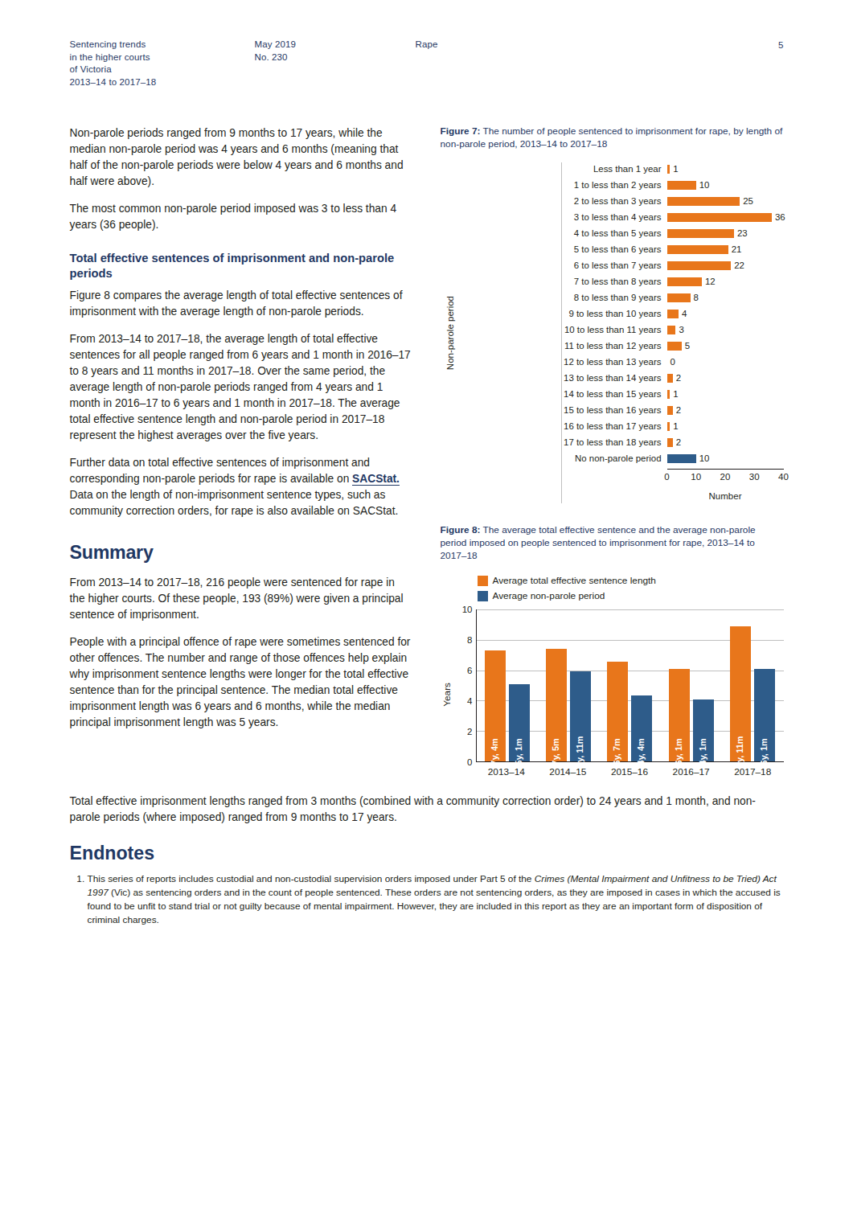Sentencing trends
in the higher courts
of Victoria
2013–14 to 2017–18
May 2019
No. 230
Rape
5
Non-parole periods ranged from 9 months to 17 years, while the median non-parole period was 4 years and 6 months (meaning that half of the non-parole periods were below 4 years and 6 months and half were above).
The most common non-parole period imposed was 3 to less than 4 years (36 people).
Total effective sentences of imprisonment and non-parole periods
Figure 8 compares the average length of total effective sentences of imprisonment with the average length of non-parole periods.
From 2013–14 to 2017–18, the average length of total effective sentences for all people ranged from 6 years and 1 month in 2016–17 to 8 years and 11 months in 2017–18. Over the same period, the average length of non-parole periods ranged from 4 years and 1 month in 2016–17 to 6 years and 1 month in 2017–18. The average total effective sentence length and non-parole period in 2017–18 represent the highest averages over the five years.
Further data on total effective sentences of imprisonment and corresponding non-parole periods for rape is available on SACStat. Data on the length of non-imprisonment sentence types, such as community correction orders, for rape is also available on SACStat.
Summary
From 2013–14 to 2017–18, 216 people were sentenced for rape in the higher courts. Of these people, 193 (89%) were given a principal sentence of imprisonment.
People with a principal offence of rape were sometimes sentenced for other offences. The number and range of those offences help explain why imprisonment sentence lengths were longer for the total effective sentence than for the principal sentence. The median total effective imprisonment length was 6 years and 6 months, while the median principal imprisonment length was 5 years.
Figure 7: The number of people sentenced to imprisonment for rape, by length of non-parole period, 2013–14 to 2017–18
Non-parole period
Less than 1 year
1
1 to less than 2 years
10
2 to less than 3 years
25
3 to less than 4 years
36
4 to less than 5 years
23
5 to less than 6 years
21
6 to less than 7 years
22
7 to less than 8 years
12
8 to less than 9 years
8
9 to less than 10 years
4
10 to less than 11 years
3
11 to less than 12 years
5
12 to less than 13 years
0
13 to less than 14 years
2
14 to less than 15 years
1
15 to less than 16 years
2
16 to less than 17 years
1
17 to less than 18 years
2
No non-parole period
10
0
10
20
30
40
Number
Figure 8: The average total effective sentence and the average non-parole period imposed on people sentenced to imprisonment for rape, 2013–14 to 2017–18
Average total effective sentence length
Average non-parole period
Years
10 8 6 4 2 0
2013-14 : 7y4m = 7.333 ; 5y1m = 5.083 (scale max 10)
7y, 4m
5y, 1m
7y, 5m
5y, 11m
6y, 7m
4y, 4m
6y, 1m
4y, 1m
8y, 11m
6y, 1m
2013–14
2014–15
2015–16
2016–17
2017–18
Total effective imprisonment lengths ranged from 3 months (combined with a community correction order) to 24 years and 1 month, and non-parole periods (where imposed) ranged from 9 months to 17 years.
Endnotes
This series of reports includes custodial and non-custodial supervision orders imposed under Part 5 of the Crimes (Mental Impairment and Unfitness to be Tried) Act 1997 (Vic) as sentencing orders and in the count of people sentenced. These orders are not sentencing orders, as they are imposed in cases in which the accused is found to be unfit to stand trial or not guilty because of mental impairment. However, they are included in this report as they are an important form of disposition of criminal charges.